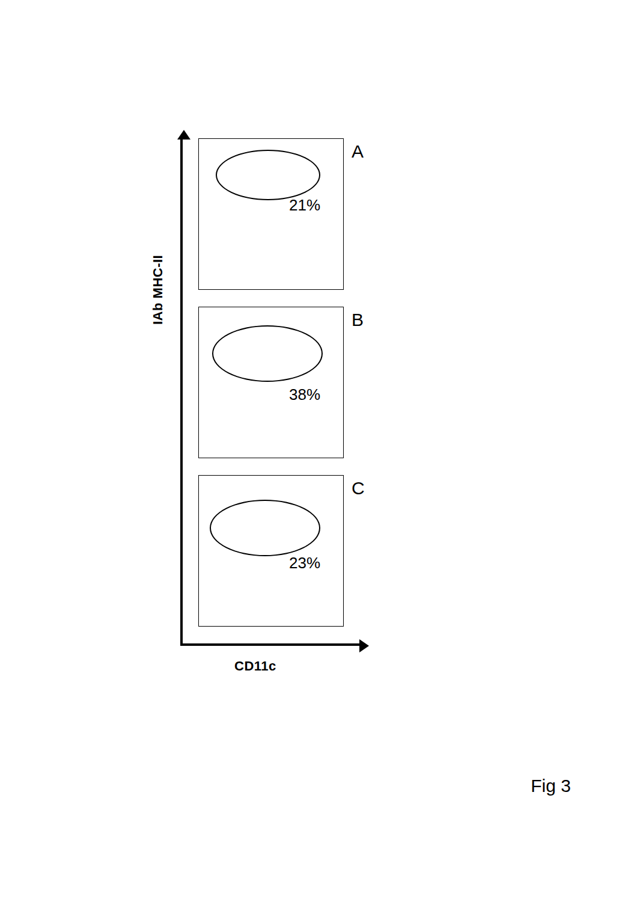IAb MHC-II
CD11c
21%
104
103
102
101
100
100
101
102
103
104
CD11c
A
38%
104
103
102
101
100
100
101
102
103
104
B
23%
104
103
102
101
100
100
101
102
103
104
C
Fig 3